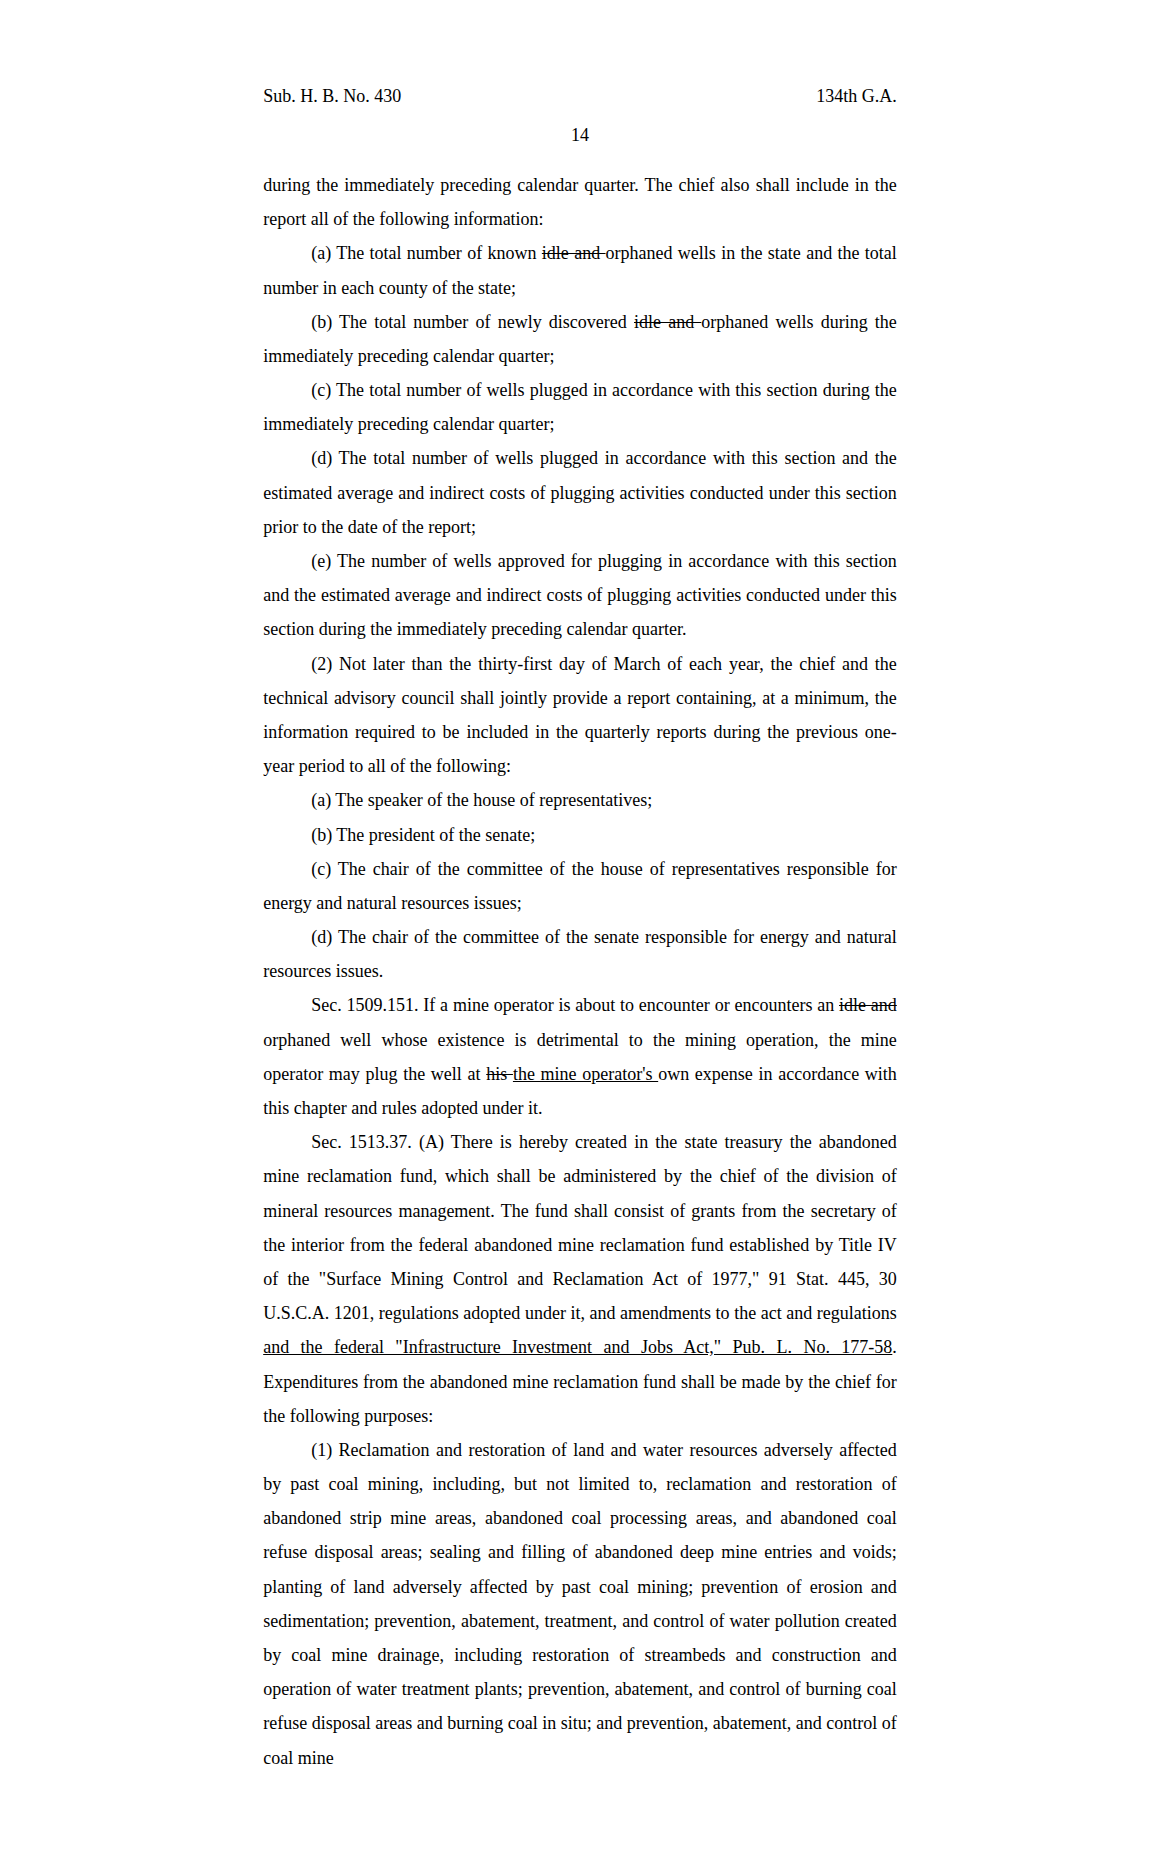Sub. H. B. No. 430
134th G.A.
14
during the immediately preceding calendar quarter. The chief also shall include in the report all of the following information:
(a) The total number of known idle and orphaned wells in the state and the total number in each county of the state;
(b) The total number of newly discovered idle and orphaned wells during the immediately preceding calendar quarter;
(c) The total number of wells plugged in accordance with this section during the immediately preceding calendar quarter;
(d) The total number of wells plugged in accordance with this section and the estimated average and indirect costs of plugging activities conducted under this section prior to the date of the report;
(e) The number of wells approved for plugging in accordance with this section and the estimated average and indirect costs of plugging activities conducted under this section during the immediately preceding calendar quarter.
(2) Not later than the thirty-first day of March of each year, the chief and the technical advisory council shall jointly provide a report containing, at a minimum, the information required to be included in the quarterly reports during the previous one-year period to all of the following:
(a) The speaker of the house of representatives;
(b) The president of the senate;
(c) The chair of the committee of the house of representatives responsible for energy and natural resources issues;
(d) The chair of the committee of the senate responsible for energy and natural resources issues.
Sec. 1509.151. If a mine operator is about to encounter or encounters an idle and orphaned well whose existence is detrimental to the mining operation, the mine operator may plug the well at his the mine operator's own expense in accordance with this chapter and rules adopted under it.
Sec. 1513.37. (A) There is hereby created in the state treasury the abandoned mine reclamation fund, which shall be administered by the chief of the division of mineral resources management. The fund shall consist of grants from the secretary of the interior from the federal abandoned mine reclamation fund established by Title IV of the "Surface Mining Control and Reclamation Act of 1977," 91 Stat. 445, 30 U.S.C.A. 1201, regulations adopted under it, and amendments to the act and regulations and the federal "Infrastructure Investment and Jobs Act," Pub. L. No. 177-58. Expenditures from the abandoned mine reclamation fund shall be made by the chief for the following purposes:
(1) Reclamation and restoration of land and water resources adversely affected by past coal mining, including, but not limited to, reclamation and restoration of abandoned strip mine areas, abandoned coal processing areas, and abandoned coal refuse disposal areas; sealing and filling of abandoned deep mine entries and voids; planting of land adversely affected by past coal mining; prevention of erosion and sedimentation; prevention, abatement, treatment, and control of water pollution created by coal mine drainage, including restoration of streambeds and construction and operation of water treatment plants; prevention, abatement, and control of burning coal refuse disposal areas and burning coal in situ; and prevention, abatement, and control of coal mine